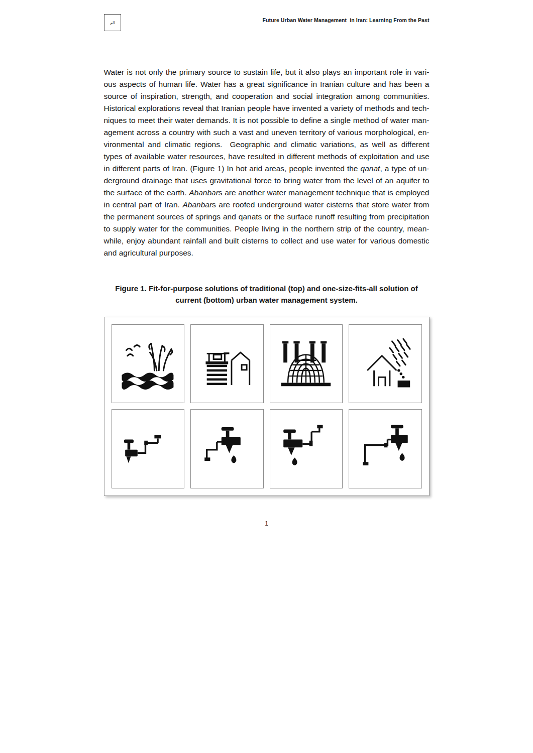الم
Future Urban Water Management in Iran: Learning From the Past
Water is not only the primary source to sustain life, but it also plays an important role in various aspects of human life. Water has a great significance in Iranian culture and has been a source of inspiration, strength, and cooperation and social integration among communities. Historical explorations reveal that Iranian people have invented a variety of methods and techniques to meet their water demands. It is not possible to define a single method of water management across a country with such a vast and uneven territory of various morphological, environmental and climatic regions. Geographic and climatic variations, as well as different types of available water resources, have resulted in different methods of exploitation and use in different parts of Iran. (Figure 1) In hot arid areas, people invented the qanat, a type of underground drainage that uses gravitational force to bring water from the level of an aquifer to the surface of the earth. Abanbars are another water management technique that is employed in central part of Iran. Abanbars are roofed underground water cisterns that store water from the permanent sources of springs and qanats or the surface runoff resulting from precipitation to supply water for the communities. People living in the northern strip of the country, meanwhile, enjoy abundant rainfall and built cisterns to collect and use water for various domestic and agricultural purposes.
Figure 1. Fit-for-purpose solutions of traditional (top) and one-size-fits-all solution of current (bottom) urban water management system.
1